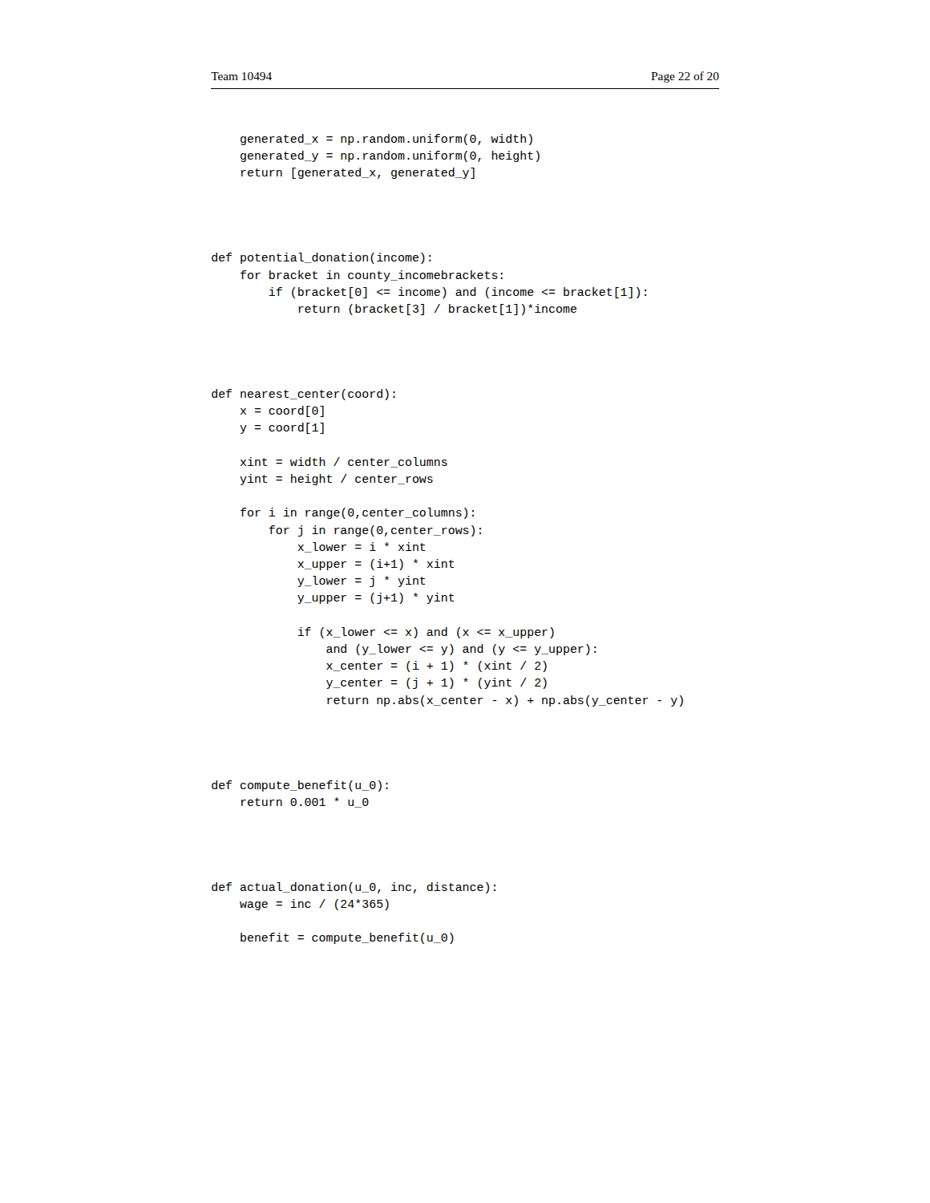Team 10494 Page 22 of 20
    generated_x = np.random.uniform(0, width)
    generated_y = np.random.uniform(0, height)
    return [generated_x, generated_y]




def potential_donation(income):
    for bracket in county_incomebrackets:
        if (bracket[0] <= income) and (income <= bracket[1]):
            return (bracket[3] / bracket[1])*income




def nearest_center(coord):
    x = coord[0]
    y = coord[1]

    xint = width / center_columns
    yint = height / center_rows

    for i in range(0,center_columns):
        for j in range(0,center_rows):
            x_lower = i * xint
            x_upper = (i+1) * xint
            y_lower = j * yint
            y_upper = (j+1) * yint

            if (x_lower <= x) and (x <= x_upper)
                and (y_lower <= y) and (y <= y_upper):
                x_center = (i + 1) * (xint / 2)
                y_center = (j + 1) * (yint / 2)
                return np.abs(x_center - x) + np.abs(y_center - y)




def compute_benefit(u_0):
    return 0.001 * u_0




def actual_donation(u_0, inc, distance):
    wage = inc / (24*365)

    benefit = compute_benefit(u_0)